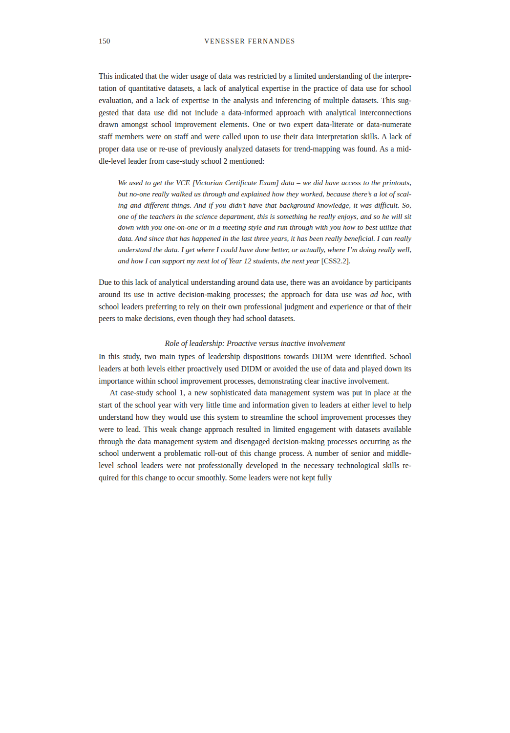150 Venesser Fernandes
This indicated that the wider usage of data was restricted by a limited understanding of the interpretation of quantitative datasets, a lack of analytical expertise in the practice of data use for school evaluation, and a lack of expertise in the analysis and inferencing of multiple datasets. This suggested that data use did not include a data-informed approach with analytical interconnections drawn amongst school improvement elements. One or two expert data-literate or data-numerate staff members were on staff and were called upon to use their data interpretation skills. A lack of proper data use or re-use of previously analyzed datasets for trend-mapping was found. As a middle-level leader from case-study school 2 mentioned:
We used to get the VCE [Victorian Certificate Exam] data – we did have access to the printouts, but no-one really walked us through and explained how they worked, because there’s a lot of scaling and different things. And if you didn’t have that background knowledge, it was difficult. So, one of the teachers in the science department, this is something he really enjoys, and so he will sit down with you one-on-one or in a meeting style and run through with you how to best utilize that data. And since that has happened in the last three years, it has been really beneficial. I can really understand the data. I get where I could have done better, or actually, where I’m doing really well, and how I can support my next lot of Year 12 students, the next year [CSS2.2].
Due to this lack of analytical understanding around data use, there was an avoidance by participants around its use in active decision-making processes; the approach for data use was ad hoc, with school leaders preferring to rely on their own professional judgment and experience or that of their peers to make decisions, even though they had school datasets.
Role of leadership: Proactive versus inactive involvement
In this study, two main types of leadership dispositions towards DIDM were identified. School leaders at both levels either proactively used DIDM or avoided the use of data and played down its importance within school improvement processes, demonstrating clear inactive involvement.
At case-study school 1, a new sophisticated data management system was put in place at the start of the school year with very little time and information given to leaders at either level to help understand how they would use this system to streamline the school improvement processes they were to lead. This weak change approach resulted in limited engagement with datasets available through the data management system and disengaged decision-making processes occurring as the school underwent a problematic roll-out of this change process. A number of senior and middle-level school leaders were not professionally developed in the necessary technological skills required for this change to occur smoothly. Some leaders were not kept fully